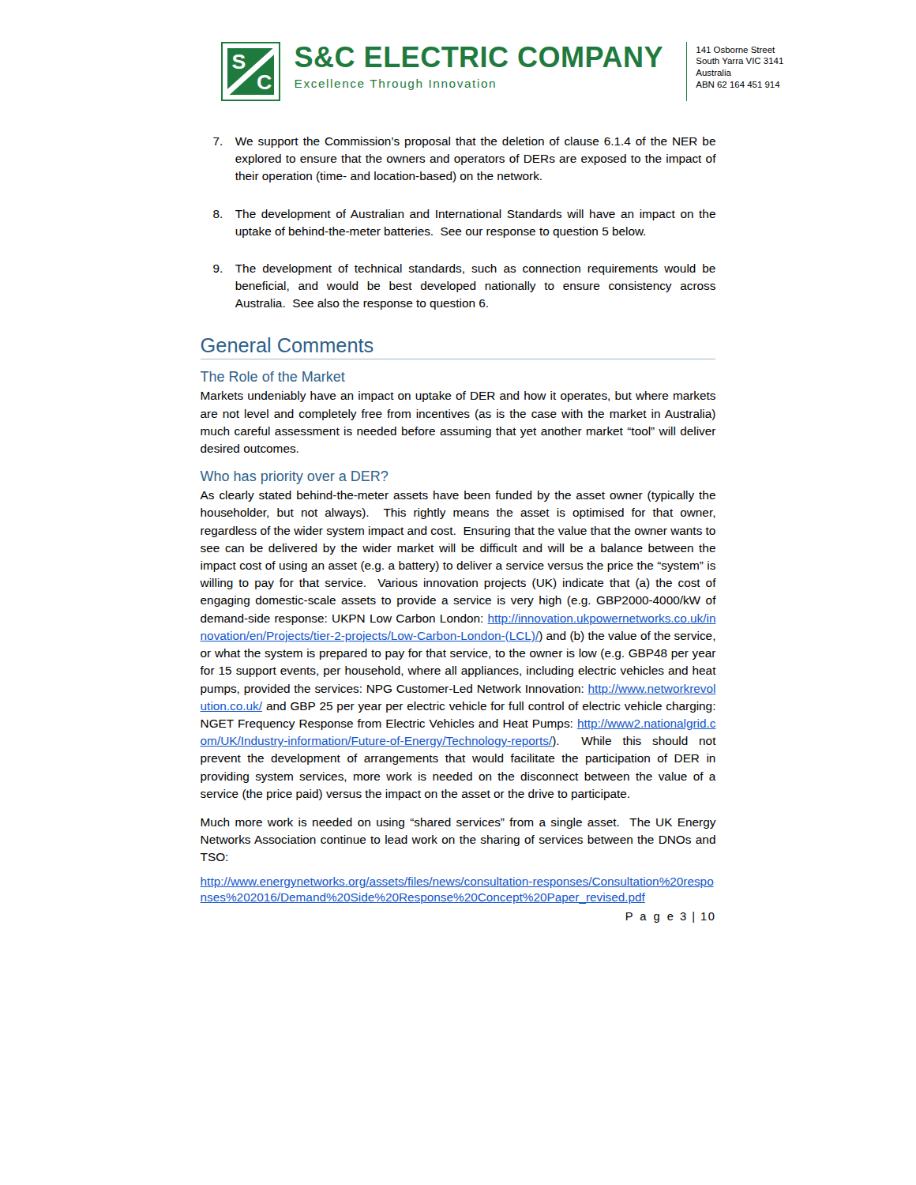SC
S&C ELECTRIC COMPANY
Excellence Through Innovation
141 Osborne Street
South Yarra VIC 3141
Australia
ABN 62 164 451 914
7. We support the Commission’s proposal that the deletion of clause 6.1.4 of the NER be explored to ensure that the owners and operators of DERs are exposed to the impact of their operation (time- and location-based) on the network.
8. The development of Australian and International Standards will have an impact on the uptake of behind-the-meter batteries. See our response to question 5 below.
9. The development of technical standards, such as connection requirements would be beneficial, and would be best developed nationally to ensure consistency across Australia. See also the response to question 6.
General Comments
The Role of the Market
Markets undeniably have an impact on uptake of DER and how it operates, but where markets are not level and completely free from incentives (as is the case with the market in Australia) much careful assessment is needed before assuming that yet another market “tool” will deliver desired outcomes.
Who has priority over a DER?
As clearly stated behind-the-meter assets have been funded by the asset owner (typically the householder, but not always). This rightly means the asset is optimised for that owner, regardless of the wider system impact and cost. Ensuring that the value that the owner wants to see can be delivered by the wider market will be difficult and will be a balance between the impact cost of using an asset (e.g. a battery) to deliver a service versus the price the “system” is willing to pay for that service. Various innovation projects (UK) indicate that (a) the cost of engaging domestic-scale assets to provide a service is very high (e.g. GBP2000-4000/kW of demand-side response: UKPN Low Carbon London: http://innovation.ukpowernetworks.co.uk/innovation/en/Projects/tier-2-projects/Low-Carbon-London-(LCL)/) and (b) the value of the service, or what the system is prepared to pay for that service, to the owner is low (e.g. GBP48 per year for 15 support events, per household, where all appliances, including electric vehicles and heat pumps, provided the services: NPG Customer-Led Network Innovation: http://www.networkrevolution.co.uk/ and GBP 25 per year per electric vehicle for full control of electric vehicle charging: NGET Frequency Response from Electric Vehicles and Heat Pumps: http://www2.nationalgrid.com/UK/Industry-information/Future-of-Energy/Technology-reports/). While this should not prevent the development of arrangements that would facilitate the participation of DER in providing system services, more work is needed on the disconnect between the value of a service (the price paid) versus the impact on the asset or the drive to participate.
Much more work is needed on using “shared services” from a single asset. The UK Energy Networks Association continue to lead work on the sharing of services between the DNOs and TSO:
http://www.energynetworks.org/assets/files/news/consultation-responses/Consultation%20responses%202016/Demand%20Side%20Response%20Concept%20Paper_revised.pdf
P a g e 3 | 10